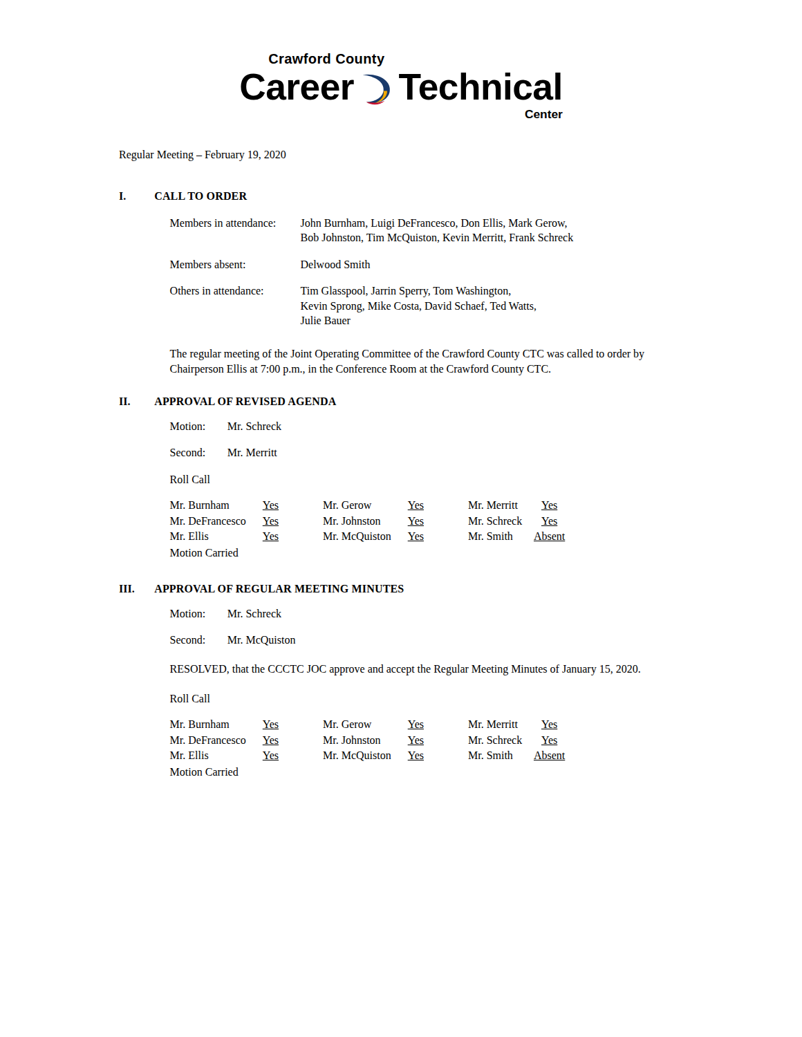Crawford County
Career Technical
Center
Regular Meeting – February 19, 2020
I.
CALL TO ORDER
| Members in attendance: | John Burnham, Luigi DeFrancesco, Don Ellis, Mark Gerow, Bob Johnston, Tim McQuiston, Kevin Merritt, Frank Schreck |
| Members absent: | Delwood Smith |
| Others in attendance: | Tim Glasspool, Jarrin Sperry, Tom Washington, Kevin Sprong, Mike Costa, David Schaef, Ted Watts, Julie Bauer |
The regular meeting of the Joint Operating Committee of the Crawford County CTC was called to order by Chairperson Ellis at 7:00 p.m., in the Conference Room at the Crawford County CTC.
II.
APPROVAL OF REVISED AGENDA
Motion: Mr. Schreck
Second: Mr. Merritt
Roll Call
| Mr. Burnham | Yes | Mr. Gerow | Yes | Mr. Merritt | Yes |
| Mr. DeFrancesco | Yes | Mr. Johnston | Yes | Mr. Schreck | Yes |
| Mr. Ellis | Yes | Mr. McQuiston | Yes | Mr. Smith | Absent |
Motion Carried
III.
APPROVAL OF REGULAR MEETING MINUTES
Motion: Mr. Schreck
Second: Mr. McQuiston
RESOLVED, that the CCCTC JOC approve and accept the Regular Meeting Minutes of January 15, 2020.
Roll Call
| Mr. Burnham | Yes | Mr. Gerow | Yes | Mr. Merritt | Yes |
| Mr. DeFrancesco | Yes | Mr. Johnston | Yes | Mr. Schreck | Yes |
| Mr. Ellis | Yes | Mr. McQuiston | Yes | Mr. Smith | Absent |
Motion Carried